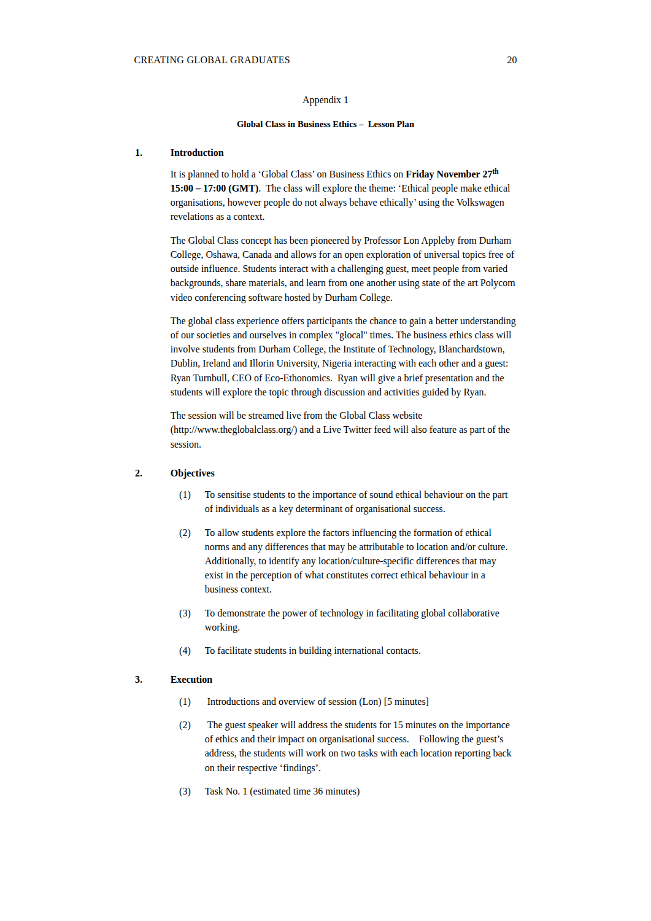CREATING GLOBAL GRADUATES 20
Appendix 1
Global Class in Business Ethics – Lesson Plan
1. Introduction
It is planned to hold a ‘Global Class’ on Business Ethics on Friday November 27th 15:00 – 17:00 (GMT). The class will explore the theme: ‘Ethical people make ethical organisations, however people do not always behave ethically’ using the Volkswagen revelations as a context.
The Global Class concept has been pioneered by Professor Lon Appleby from Durham College, Oshawa, Canada and allows for an open exploration of universal topics free of outside influence. Students interact with a challenging guest, meet people from varied backgrounds, share materials, and learn from one another using state of the art Polycom video conferencing software hosted by Durham College.
The global class experience offers participants the chance to gain a better understanding of our societies and ourselves in complex "glocal" times. The business ethics class will involve students from Durham College, the Institute of Technology, Blanchardstown, Dublin, Ireland and Illorin University, Nigeria interacting with each other and a guest: Ryan Turnbull, CEO of Eco-Ethonomics. Ryan will give a brief presentation and the students will explore the topic through discussion and activities guided by Ryan.
The session will be streamed live from the Global Class website (http://www.theglobalclass.org/) and a Live Twitter feed will also feature as part of the session.
2. Objectives
(1) To sensitise students to the importance of sound ethical behaviour on the part of individuals as a key determinant of organisational success.
(2) To allow students explore the factors influencing the formation of ethical norms and any differences that may be attributable to location and/or culture. Additionally, to identify any location/culture-specific differences that may exist in the perception of what constitutes correct ethical behaviour in a business context.
(3) To demonstrate the power of technology in facilitating global collaborative working.
(4) To facilitate students in building international contacts.
3. Execution
(1) Introductions and overview of session (Lon) [5 minutes]
(2) The guest speaker will address the students for 15 minutes on the importance of ethics and their impact on organisational success. Following the guest’s address, the students will work on two tasks with each location reporting back on their respective ‘findings’.
(3) Task No. 1 (estimated time 36 minutes)